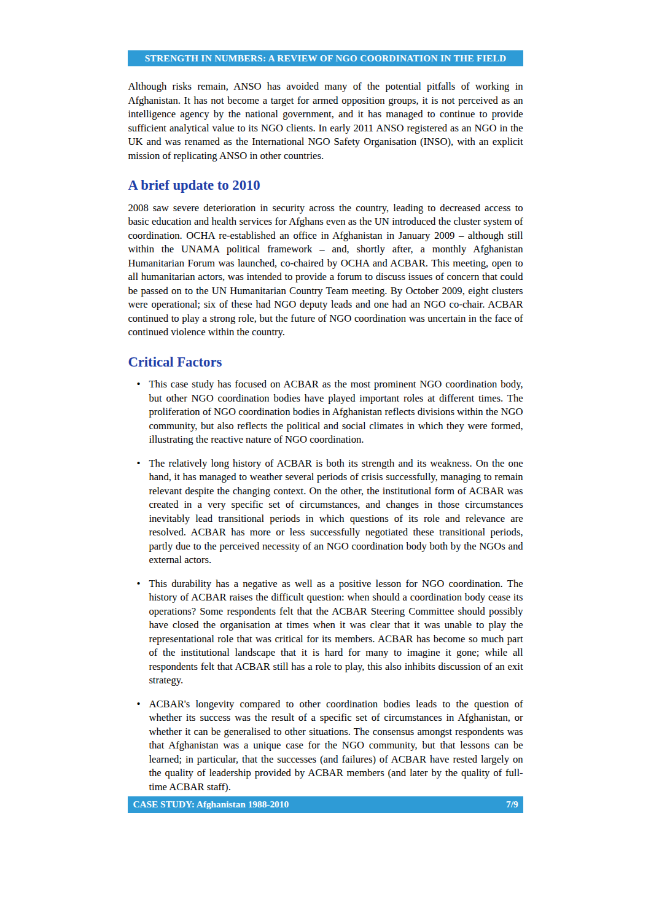STRENGTH IN NUMBERS: A REVIEW OF NGO COORDINATION IN THE FIELD
Although risks remain, ANSO has avoided many of the potential pitfalls of working in Afghanistan. It has not become a target for armed opposition groups, it is not perceived as an intelligence agency by the national government, and it has managed to continue to provide sufficient analytical value to its NGO clients. In early 2011 ANSO registered as an NGO in the UK and was renamed as the International NGO Safety Organisation (INSO), with an explicit mission of replicating ANSO in other countries.
A brief update to 2010
2008 saw severe deterioration in security across the country, leading to decreased access to basic education and health services for Afghans even as the UN introduced the cluster system of coordination. OCHA re-established an office in Afghanistan in January 2009 – although still within the UNAMA political framework – and, shortly after, a monthly Afghanistan Humanitarian Forum was launched, co-chaired by OCHA and ACBAR. This meeting, open to all humanitarian actors, was intended to provide a forum to discuss issues of concern that could be passed on to the UN Humanitarian Country Team meeting. By October 2009, eight clusters were operational; six of these had NGO deputy leads and one had an NGO co-chair. ACBAR continued to play a strong role, but the future of NGO coordination was uncertain in the face of continued violence within the country.
Critical Factors
This case study has focused on ACBAR as the most prominent NGO coordination body, but other NGO coordination bodies have played important roles at different times. The proliferation of NGO coordination bodies in Afghanistan reflects divisions within the NGO community, but also reflects the political and social climates in which they were formed, illustrating the reactive nature of NGO coordination.
The relatively long history of ACBAR is both its strength and its weakness. On the one hand, it has managed to weather several periods of crisis successfully, managing to remain relevant despite the changing context. On the other, the institutional form of ACBAR was created in a very specific set of circumstances, and changes in those circumstances inevitably lead transitional periods in which questions of its role and relevance are resolved. ACBAR has more or less successfully negotiated these transitional periods, partly due to the perceived necessity of an NGO coordination body both by the NGOs and external actors.
This durability has a negative as well as a positive lesson for NGO coordination. The history of ACBAR raises the difficult question: when should a coordination body cease its operations? Some respondents felt that the ACBAR Steering Committee should possibly have closed the organisation at times when it was clear that it was unable to play the representational role that was critical for its members. ACBAR has become so much part of the institutional landscape that it is hard for many to imagine it gone; while all respondents felt that ACBAR still has a role to play, this also inhibits discussion of an exit strategy.
ACBAR's longevity compared to other coordination bodies leads to the question of whether its success was the result of a specific set of circumstances in Afghanistan, or whether it can be generalised to other situations. The consensus amongst respondents was that Afghanistan was a unique case for the NGO community, but that lessons can be learned; in particular, that the successes (and failures) of ACBAR have rested largely on the quality of leadership provided by ACBAR members (and later by the quality of full-time ACBAR staff).
CASE STUDY: Afghanistan 1988-2010 7/9